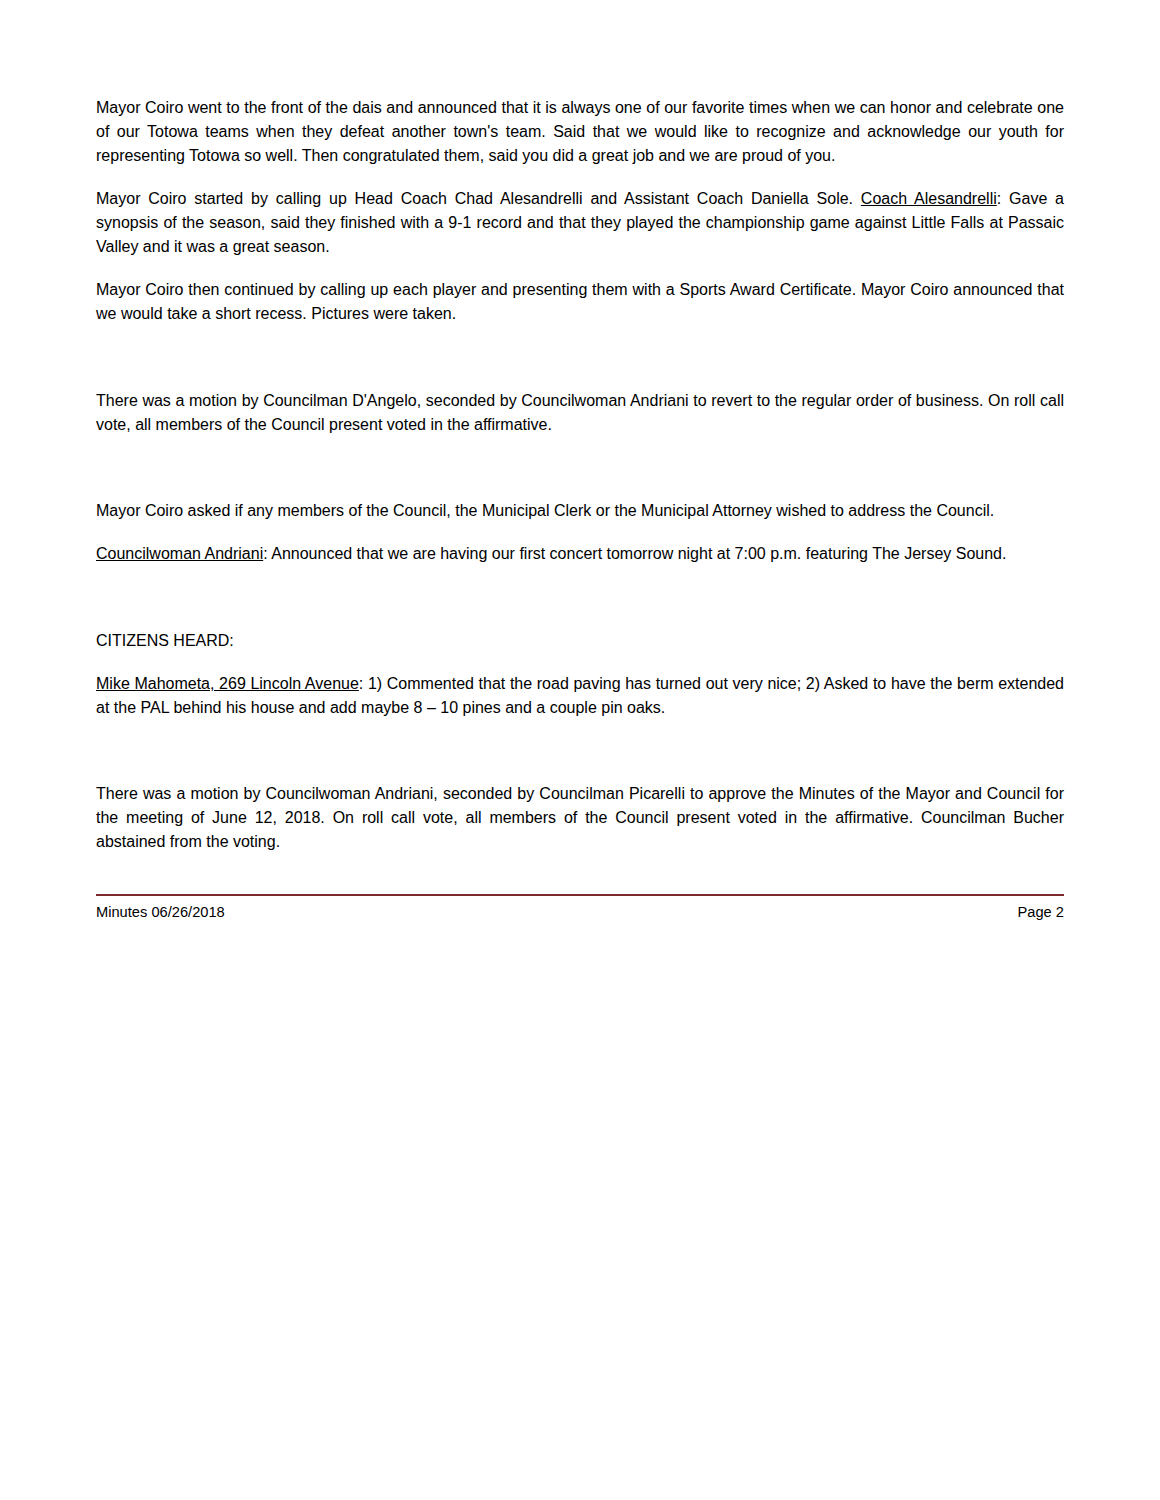Mayor Coiro went to the front of the dais and announced that it is always one of our favorite times when we can honor and celebrate one of our Totowa teams when they defeat another town's team. Said that we would like to recognize and acknowledge our youth for representing Totowa so well. Then congratulated them, said you did a great job and we are proud of you.
Mayor Coiro started by calling up Head Coach Chad Alesandrelli and Assistant Coach Daniella Sole. Coach Alesandrelli: Gave a synopsis of the season, said they finished with a 9-1 record and that they played the championship game against Little Falls at Passaic Valley and it was a great season.
Mayor Coiro then continued by calling up each player and presenting them with a Sports Award Certificate. Mayor Coiro announced that we would take a short recess. Pictures were taken.
There was a motion by Councilman D'Angelo, seconded by Councilwoman Andriani to revert to the regular order of business. On roll call vote, all members of the Council present voted in the affirmative.
Mayor Coiro asked if any members of the Council, the Municipal Clerk or the Municipal Attorney wished to address the Council.
Councilwoman Andriani: Announced that we are having our first concert tomorrow night at 7:00 p.m. featuring The Jersey Sound.
CITIZENS HEARD:
Mike Mahometa, 269 Lincoln Avenue: 1) Commented that the road paving has turned out very nice; 2) Asked to have the berm extended at the PAL behind his house and add maybe 8 – 10 pines and a couple pin oaks.
There was a motion by Councilwoman Andriani, seconded by Councilman Picarelli to approve the Minutes of the Mayor and Council for the meeting of June 12, 2018. On roll call vote, all members of the Council present voted in the affirmative. Councilman Bucher abstained from the voting.
Minutes 06/26/2018 Page 2